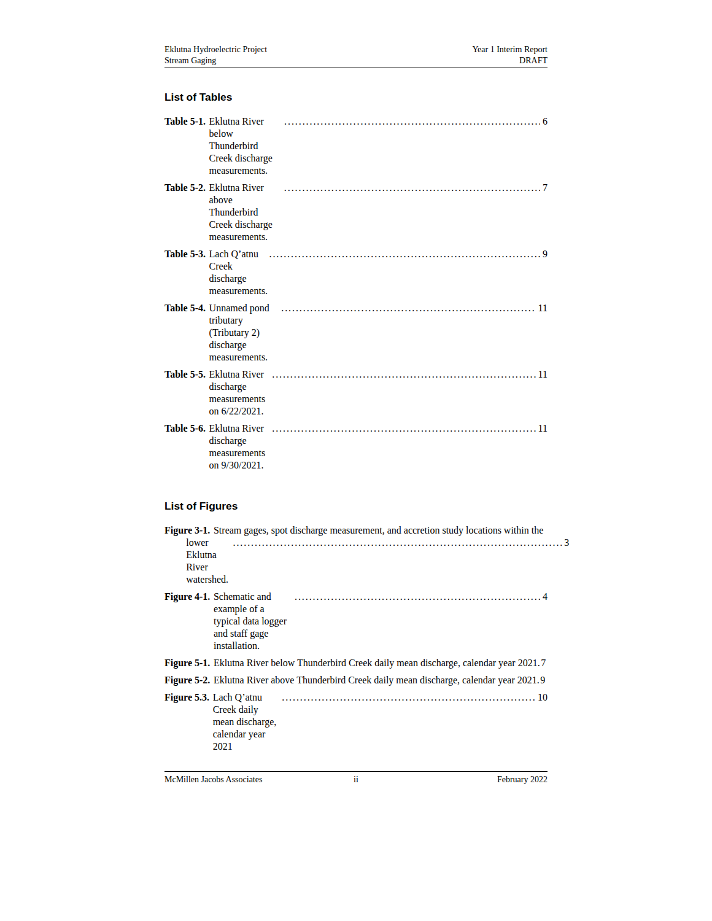Eklutna Hydroelectric Project
Year 1 Interim Report
Stream Gaging
DRAFT
List of Tables
Table 5-1. Eklutna River below Thunderbird Creek discharge measurements. 6
Table 5-2. Eklutna River above Thunderbird Creek discharge measurements. 7
Table 5-3. Lach Q’atnu Creek discharge measurements. 9
Table 5-4. Unnamed pond tributary (Tributary 2) discharge measurements. 11
Table 5-5. Eklutna River discharge measurements on 6/22/2021. 11
Table 5-6. Eklutna River discharge measurements on 9/30/2021. 11
List of Figures
Figure 3-1. Stream gages, spot discharge measurement, and accretion study locations within the
lower Eklutna River watershed. 3
Figure 4-1. Schematic and example of a typical data logger and staff gage installation. 4
Figure 5-1. Eklutna River below Thunderbird Creek daily mean discharge, calendar year 2021. 7
Figure 5-2. Eklutna River above Thunderbird Creek daily mean discharge, calendar year 2021. 9
Figure 5.3. Lach Q’atnu Creek daily mean discharge, calendar year 2021 10
McMillen Jacobs Associates
ii
February 2022